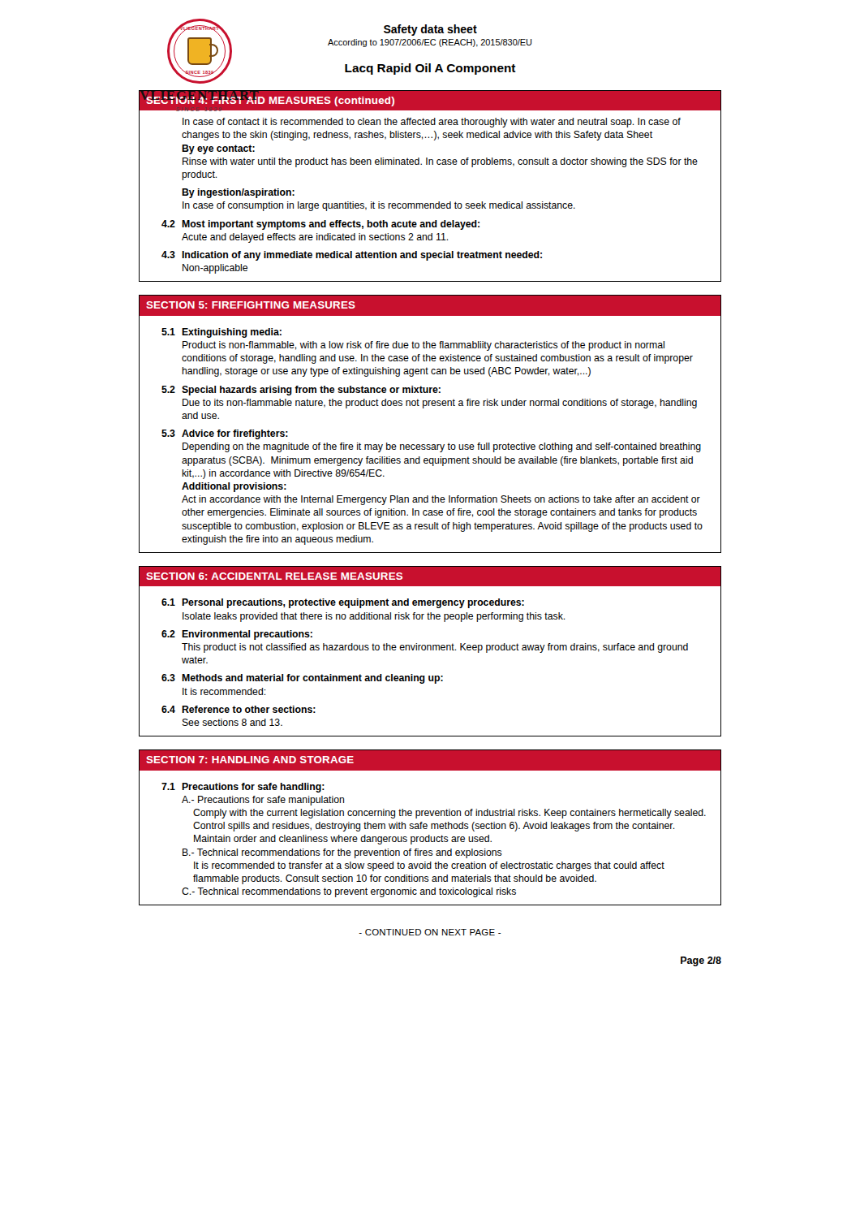VLIEGENTHART
SINCE 1839
VLIEGENTHART
SINCE 1839
Safety data sheet
According to 1907/2006/EC (REACH), 2015/830/EU
Lacq Rapid Oil A Component
SECTION 4: FIRST AID MEASURES (continued)
In case of contact it is recommended to clean the affected area thoroughly with water and neutral soap. In case of changes to the skin (stinging, redness, rashes, blisters,…), seek medical advice with this Safety data Sheet
By eye contact:
Rinse with water until the product has been eliminated. In case of problems, consult a doctor showing the SDS for the product.
By ingestion/aspiration:
In case of consumption in large quantities, it is recommended to seek medical assistance.
4.2
Most important symptoms and effects, both acute and delayed:
Acute and delayed effects are indicated in sections 2 and 11.
4.3
Indication of any immediate medical attention and special treatment needed:
Non-applicable
SECTION 5: FIREFIGHTING MEASURES
5.1
Extinguishing media:
Product is non-flammable, with a low risk of fire due to the flammabliity characteristics of the product in normal conditions of storage, handling and use. In the case of the existence of sustained combustion as a result of improper handling, storage or use any type of extinguishing agent can be used (ABC Powder, water,...)
5.2
Special hazards arising from the substance or mixture:
Due to its non-flammable nature, the product does not present a fire risk under normal conditions of storage, handling and use.
5.3
Advice for firefighters:
Depending on the magnitude of the fire it may be necessary to use full protective clothing and self-contained breathing apparatus (SCBA). Minimum emergency facilities and equipment should be available (fire blankets, portable first aid kit,...) in accordance with Directive 89/654/EC.
Additional provisions:
Act in accordance with the Internal Emergency Plan and the Information Sheets on actions to take after an accident or other emergencies. Eliminate all sources of ignition. In case of fire, cool the storage containers and tanks for products susceptible to combustion, explosion or BLEVE as a result of high temperatures. Avoid spillage of the products used to extinguish the fire into an aqueous medium.
SECTION 6: ACCIDENTAL RELEASE MEASURES
6.1
Personal precautions, protective equipment and emergency procedures:
Isolate leaks provided that there is no additional risk for the people performing this task.
6.2
Environmental precautions:
This product is not classified as hazardous to the environment. Keep product away from drains, surface and ground water.
6.3
Methods and material for containment and cleaning up:
It is recommended:
6.4
Reference to other sections:
See sections 8 and 13.
SECTION 7: HANDLING AND STORAGE
7.1
Precautions for safe handling:
A.- Precautions for safe manipulation
Comply with the current legislation concerning the prevention of industrial risks. Keep containers hermetically sealed. Control spills and residues, destroying them with safe methods (section 6). Avoid leakages from the container. Maintain order and cleanliness where dangerous products are used.
B.- Technical recommendations for the prevention of fires and explosions
It is recommended to transfer at a slow speed to avoid the creation of electrostatic charges that could affect flammable products. Consult section 10 for conditions and materials that should be avoided.
C.- Technical recommendations to prevent ergonomic and toxicological risks
- CONTINUED ON NEXT PAGE -
Page 2/8